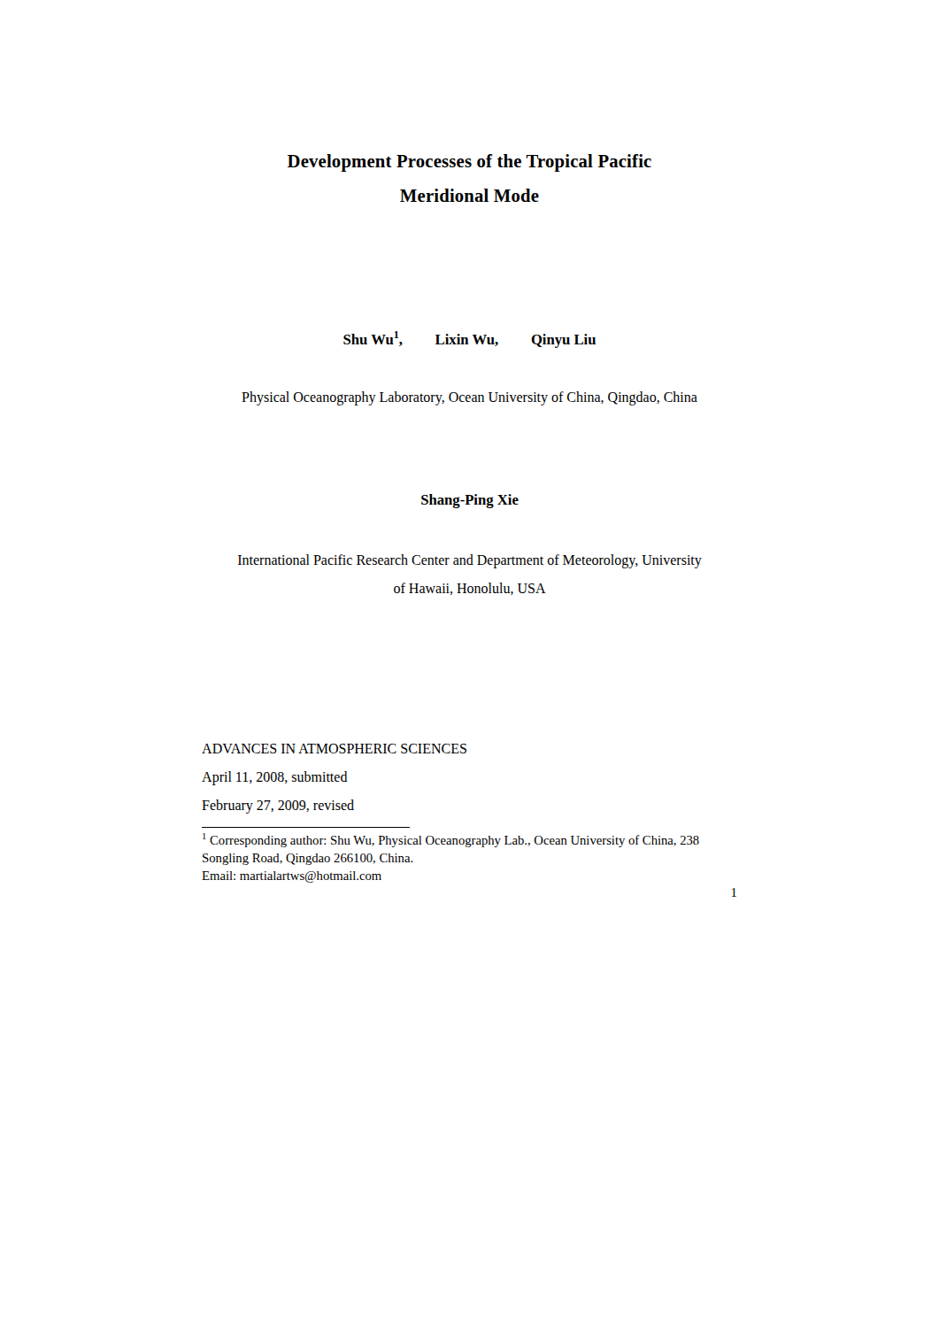Development Processes of the Tropical Pacific
Meridional Mode
Shu Wu1, Lixin Wu, Qinyu Liu
Physical Oceanography Laboratory, Ocean University of China, Qingdao, China
Shang-Ping Xie
International Pacific Research Center and Department of Meteorology, University
of Hawaii, Honolulu, USA
ADVANCES IN ATMOSPHERIC SCIENCES
April 11, 2008, submitted
February 27, 2009, revised
1 Corresponding author: Shu Wu, Physical Oceanography Lab., Ocean University of China, 238 Songling Road, Qingdao 266100, China.
Email: martialartws@hotmail.com
1